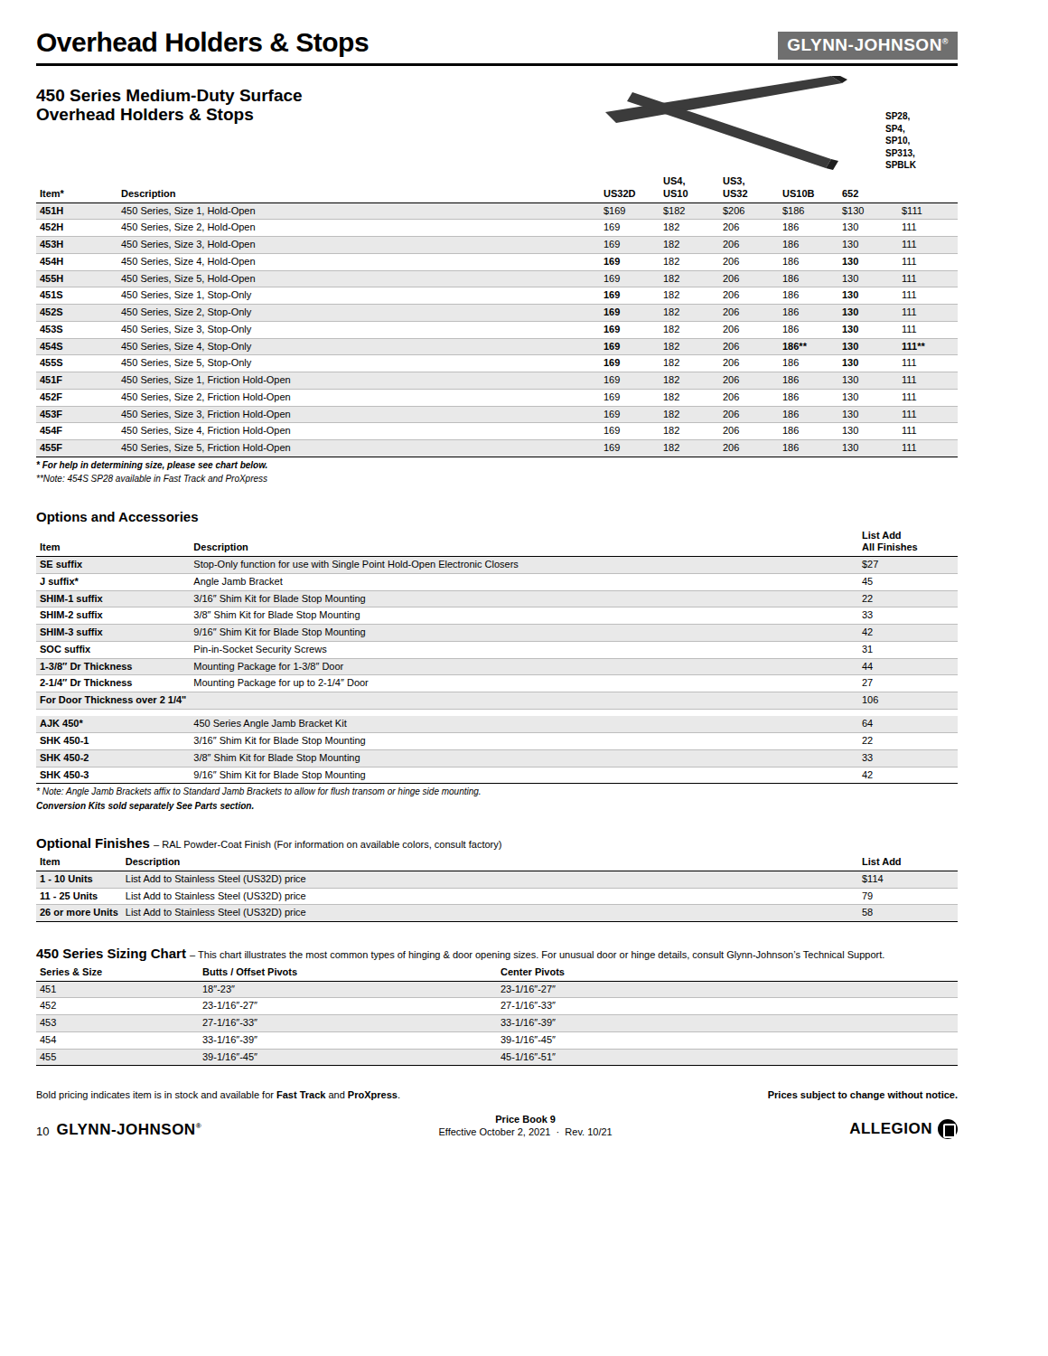Overhead Holders & Stops
GLYNN‑JOHNSON®
450 Series Medium-Duty Surface
Overhead Holders & Stops
SP28,
SP4,
SP10,
SP313,
SPBLK
| Item* | Description | US32D | US4, US10 | US3, US32 | US10B | 652 | |
| --- | --- | --- | --- | --- | --- | --- | --- |
| 451H | 450 Series, Size 1, Hold-Open | $169 | $182 | $206 | $186 | $130 | $111 |
| 452H | 450 Series, Size 2, Hold-Open | 169 | 182 | 206 | 186 | 130 | 111 |
| 453H | 450 Series, Size 3, Hold-Open | 169 | 182 | 206 | 186 | 130 | 111 |
| 454H | 450 Series, Size 4, Hold-Open | 169 | 182 | 206 | 186 | 130 | 111 |
| 455H | 450 Series, Size 5, Hold-Open | 169 | 182 | 206 | 186 | 130 | 111 |
| 451S | 450 Series, Size 1, Stop-Only | 169 | 182 | 206 | 186 | 130 | 111 |
| 452S | 450 Series, Size 2, Stop-Only | 169 | 182 | 206 | 186 | 130 | 111 |
| 453S | 450 Series, Size 3, Stop-Only | 169 | 182 | 206 | 186 | 130 | 111 |
| 454S | 450 Series, Size 4, Stop-Only | 169 | 182 | 206 | 186** | 130 | 111** |
| 455S | 450 Series, Size 5, Stop-Only | 169 | 182 | 206 | 186 | 130 | 111 |
| 451F | 450 Series, Size 1, Friction Hold-Open | 169 | 182 | 206 | 186 | 130 | 111 |
| 452F | 450 Series, Size 2, Friction Hold-Open | 169 | 182 | 206 | 186 | 130 | 111 |
| 453F | 450 Series, Size 3, Friction Hold-Open | 169 | 182 | 206 | 186 | 130 | 111 |
| 454F | 450 Series, Size 4, Friction Hold-Open | 169 | 182 | 206 | 186 | 130 | 111 |
| 455F | 450 Series, Size 5, Friction Hold-Open | 169 | 182 | 206 | 186 | 130 | 111 |
* For help in determining size, please see chart below.
**Note: 454S SP28 available in Fast Track and ProXpress
Options and Accessories
| Item | Description | List Add All Finishes |
| --- | --- | --- |
| SE suffix | Stop-Only function for use with Single Point Hold-Open Electronic Closers | $27 |
| J suffix* | Angle Jamb Bracket | 45 |
| SHIM-1 suffix | 3/16″ Shim Kit for Blade Stop Mounting | 22 |
| SHIM-2 suffix | 3/8″ Shim Kit for Blade Stop Mounting | 33 |
| SHIM-3 suffix | 9/16″ Shim Kit for Blade Stop Mounting | 42 |
| SOC suffix | Pin-in-Socket Security Screws | 31 |
| 1-3/8″ Dr Thickness | Mounting Package for 1-3/8″ Door | 44 |
| 2-1/4″ Dr Thickness | Mounting Package for up to 2-1/4″ Door | 27 |
| For Door Thickness over 2 1/4" | | 106 |
| AJK 450* | 450 Series Angle Jamb Bracket Kit | 64 |
| SHK 450-1 | 3/16″ Shim Kit for Blade Stop Mounting | 22 |
| SHK 450-2 | 3/8″ Shim Kit for Blade Stop Mounting | 33 |
| SHK 450-3 | 9/16″ Shim Kit for Blade Stop Mounting | 42 |
* Note: Angle Jamb Brackets affix to Standard Jamb Brackets to allow for flush transom or hinge side mounting.
Conversion Kits sold separately See Parts section.
Optional Finishes – RAL Powder-Coat Finish (For information on available colors, consult factory)
| Item | Description | List Add |
| --- | --- | --- |
| 1 - 10 Units | List Add to Stainless Steel (US32D) price | $114 |
| 11 - 25 Units | List Add to Stainless Steel (US32D) price | 79 |
| 26 or more Units | List Add to Stainless Steel (US32D) price | 58 |
450 Series Sizing Chart – This chart illustrates the most common types of hinging & door opening sizes. For unusual door or hinge details, consult Glynn-Johnson’s Technical Support.
| Series & Size | Butts / Offset Pivots | Center Pivots |
| --- | --- | --- |
| 451 | 18″-23″ | 23-1/16″-27″ |
| 452 | 23-1/16″-27″ | 27-1/16″-33″ |
| 453 | 27-1/16″-33″ | 33-1/16″-39″ |
| 454 | 33-1/16″-39″ | 39-1/16″-45″ |
| 455 | 39-1/16″-45″ | 45-1/16″-51″ |
Bold pricing indicates item is in stock and available for Fast Track and ProXpress.
Prices subject to change without notice.
10 GLYNN‑JOHNSON®
Price Book 9
Effective October 2, 2021 · Rev. 10/21
ALLEGION